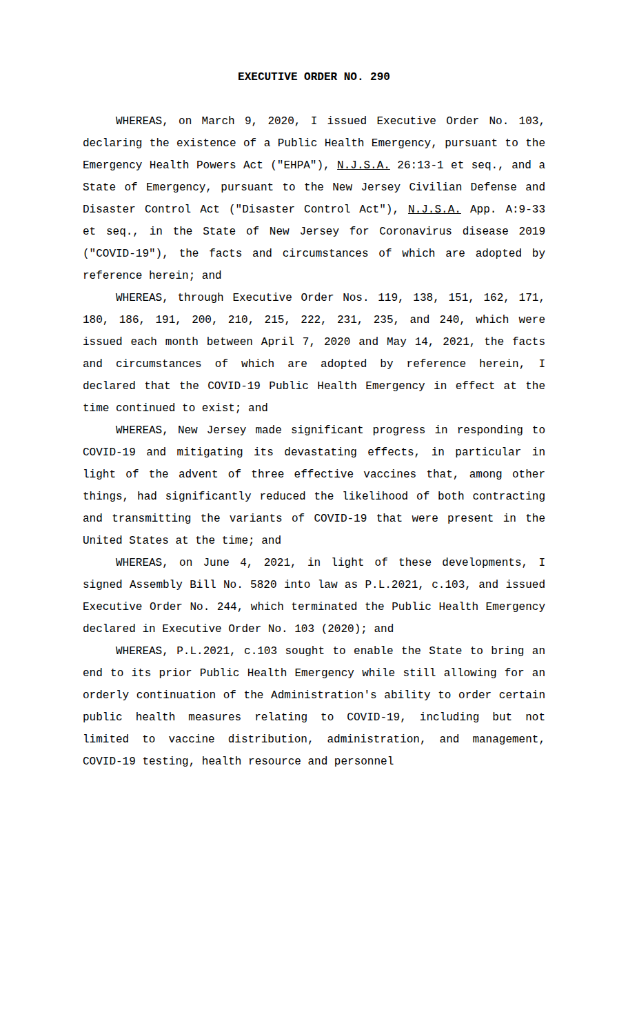Executive Order No. 290
WHEREAS, on March 9, 2020, I issued Executive Order No. 103, declaring the existence of a Public Health Emergency, pursuant to the Emergency Health Powers Act ("EHPA"), N.J.S.A. 26:13-1 et seq., and a State of Emergency, pursuant to the New Jersey Civilian Defense and Disaster Control Act ("Disaster Control Act"), N.J.S.A. App. A:9-33 et seq., in the State of New Jersey for Coronavirus disease 2019 ("COVID-19"), the facts and circumstances of which are adopted by reference herein; and
WHEREAS, through Executive Order Nos. 119, 138, 151, 162, 171, 180, 186, 191, 200, 210, 215, 222, 231, 235, and 240, which were issued each month between April 7, 2020 and May 14, 2021, the facts and circumstances of which are adopted by reference herein, I declared that the COVID-19 Public Health Emergency in effect at the time continued to exist; and
WHEREAS, New Jersey made significant progress in responding to COVID-19 and mitigating its devastating effects, in particular in light of the advent of three effective vaccines that, among other things, had significantly reduced the likelihood of both contracting and transmitting the variants of COVID-19 that were present in the United States at the time; and
WHEREAS, on June 4, 2021, in light of these developments, I signed Assembly Bill No. 5820 into law as P.L.2021, c.103, and issued Executive Order No. 244, which terminated the Public Health Emergency declared in Executive Order No. 103 (2020); and
WHEREAS, P.L.2021, c.103 sought to enable the State to bring an end to its prior Public Health Emergency while still allowing for an orderly continuation of the Administration's ability to order certain public health measures relating to COVID-19, including but not limited to vaccine distribution, administration, and management, COVID-19 testing, health resource and personnel